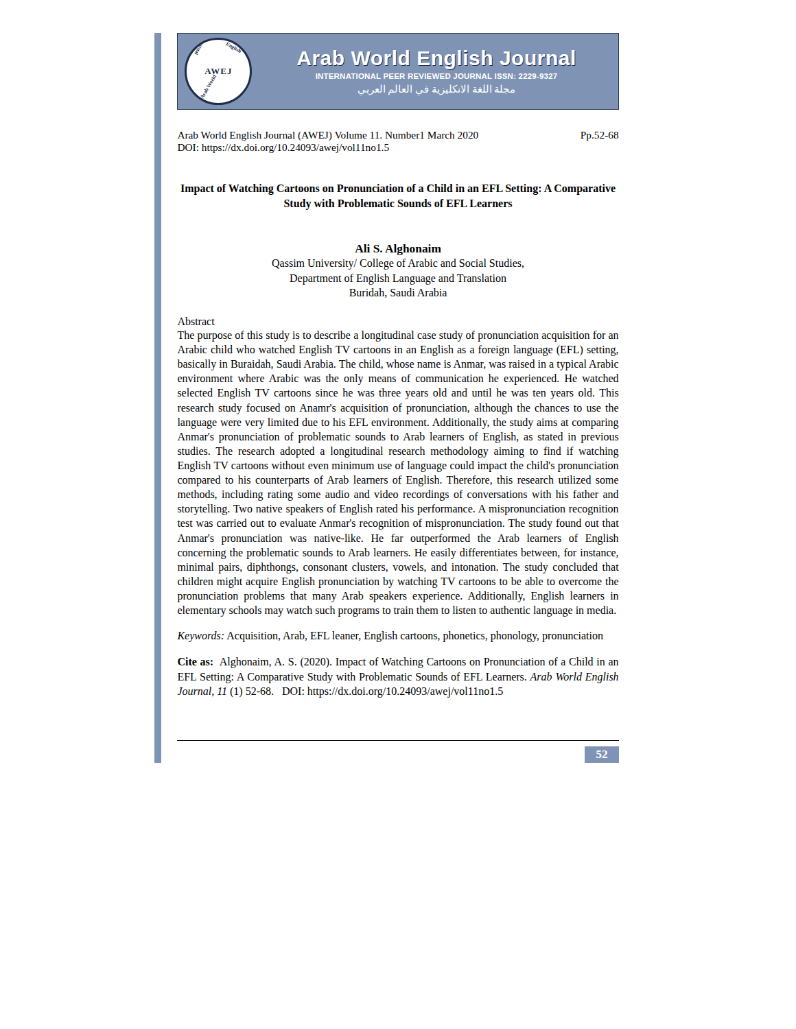Arab World English Journal
AWEJ
Arab World English Journal
INTERNATIONAL PEER REVIEWED JOURNAL ISSN: 2229-9327
مجلة اللغة الانكليزية في العالم العربي
Arab World English Journal (AWEJ) Volume 11. Number1 March 2020 Pp.52-68
DOI: https://dx.doi.org/10.24093/awej/vol11no1.5
Impact of Watching Cartoons on Pronunciation of a Child in an EFL Setting: A Comparative Study with Problematic Sounds of EFL Learners
Ali S. Alghonaim
Qassim University/ College of Arabic and Social Studies,
Department of English Language and Translation
Buridah, Saudi Arabia
Abstract
The purpose of this study is to describe a longitudinal case study of pronunciation acquisition for an Arabic child who watched English TV cartoons in an English as a foreign language (EFL) setting, basically in Buraidah, Saudi Arabia. The child, whose name is Anmar, was raised in a typical Arabic environment where Arabic was the only means of communication he experienced. He watched selected English TV cartoons since he was three years old and until he was ten years old. This research study focused on Anamr's acquisition of pronunciation, although the chances to use the language were very limited due to his EFL environment. Additionally, the study aims at comparing Anmar's pronunciation of problematic sounds to Arab learners of English, as stated in previous studies. The research adopted a longitudinal research methodology aiming to find if watching English TV cartoons without even minimum use of language could impact the child's pronunciation compared to his counterparts of Arab learners of English. Therefore, this research utilized some methods, including rating some audio and video recordings of conversations with his father and storytelling. Two native speakers of English rated his performance. A mispronunciation recognition test was carried out to evaluate Anmar's recognition of mispronunciation. The study found out that Anmar's pronunciation was native-like. He far outperformed the Arab learners of English concerning the problematic sounds to Arab learners. He easily differentiates between, for instance, minimal pairs, diphthongs, consonant clusters, vowels, and intonation. The study concluded that children might acquire English pronunciation by watching TV cartoons to be able to overcome the pronunciation problems that many Arab speakers experience. Additionally, English learners in elementary schools may watch such programs to train them to listen to authentic language in media.
Keywords: Acquisition, Arab, EFL leaner, English cartoons, phonetics, phonology, pronunciation
Cite as: Alghonaim, A. S. (2020). Impact of Watching Cartoons on Pronunciation of a Child in an EFL Setting: A Comparative Study with Problematic Sounds of EFL Learners. Arab World English Journal, 11 (1) 52-68. DOI: https://dx.doi.org/10.24093/awej/vol11no1.5
52